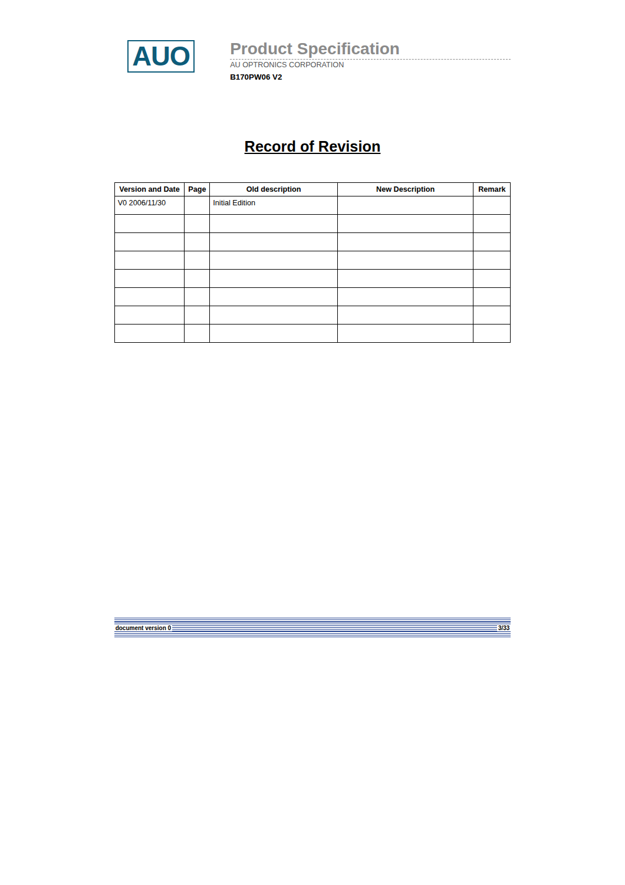AUO
Product Specification
AU OPTRONICS CORPORATION
B170PW06 V2
Record of Revision
| Version and Date | Page | Old description | New Description | Remark |
| --- | --- | --- | --- | --- |
| V0 2006/11/30 | | Initial Edition | | |
document version 0 3/33